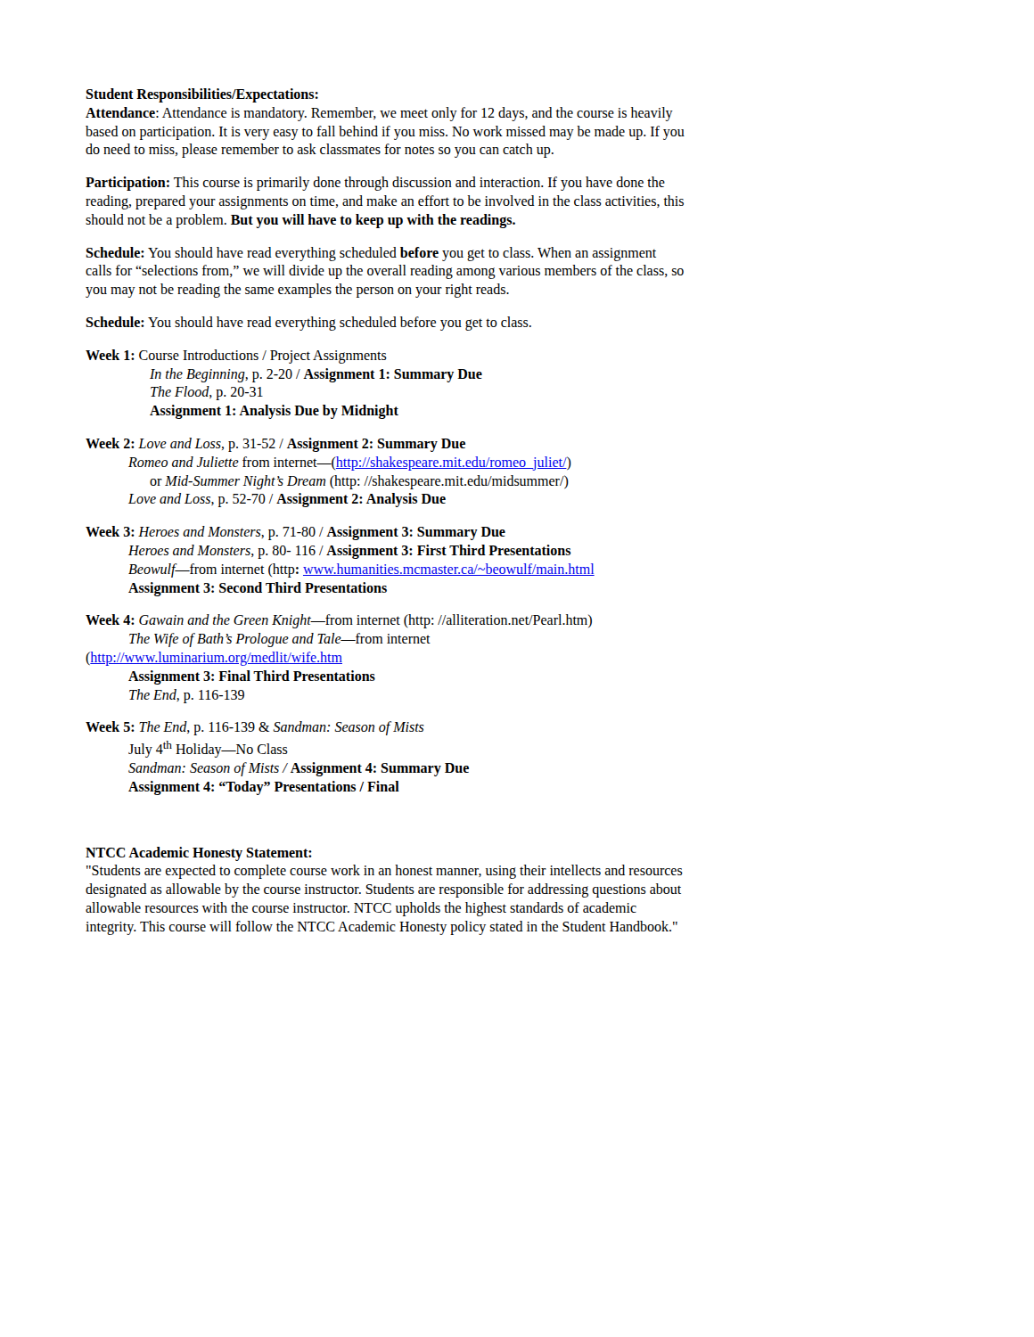Student Responsibilities/Expectations:
Attendance: Attendance is mandatory. Remember, we meet only for 12 days, and the course is heavily based on participation. It is very easy to fall behind if you miss. No work missed may be made up. If you do need to miss, please remember to ask classmates for notes so you can catch up.
Participation: This course is primarily done through discussion and interaction. If you have done the reading, prepared your assignments on time, and make an effort to be involved in the class activities, this should not be a problem. But you will have to keep up with the readings.
Schedule: You should have read everything scheduled before you get to class. When an assignment calls for “selections from,” we will divide up the overall reading among various members of the class, so you may not be reading the same examples the person on your right reads.
Schedule: You should have read everything scheduled before you get to class.
Week 1: Course Introductions / Project Assignments
In the Beginning, p. 2-20 / Assignment 1: Summary Due
The Flood, p. 20-31
Assignment 1: Analysis Due by Midnight
Week 2: Love and Loss, p. 31-52 / Assignment 2: Summary Due
Romeo and Juliette from internet—(http://shakespeare.mit.edu/romeo_juliet/)
or Mid-Summer Night’s Dream (http: //shakespeare.mit.edu/midsummer/)
Love and Loss, p. 52-70 / Assignment 2: Analysis Due
Week 3: Heroes and Monsters, p. 71-80 / Assignment 3: Summary Due
Heroes and Monsters, p. 80- 116 / Assignment 3: First Third Presentations
Beowulf—from internet (http: www.humanities.mcmaster.ca/~beowulf/main.html
Assignment 3: Second Third Presentations
Week 4: Gawain and the Green Knight—from internet (http: //alliteration.net/Pearl.htm)
The Wife of Bath’s Prologue and Tale—from internet
(http://www.luminarium.org/medlit/wife.htm
Assignment 3: Final Third Presentations
The End, p. 116-139
Week 5: The End, p. 116-139 & Sandman: Season of Mists
July 4th Holiday—No Class
Sandman: Season of Mists / Assignment 4: Summary Due
Assignment 4: “Today” Presentations / Final
NTCC Academic Honesty Statement:
"Students are expected to complete course work in an honest manner, using their intellects and resources designated as allowable by the course instructor. Students are responsible for addressing questions about allowable resources with the course instructor. NTCC upholds the highest standards of academic integrity. This course will follow the NTCC Academic Honesty policy stated in the Student Handbook."